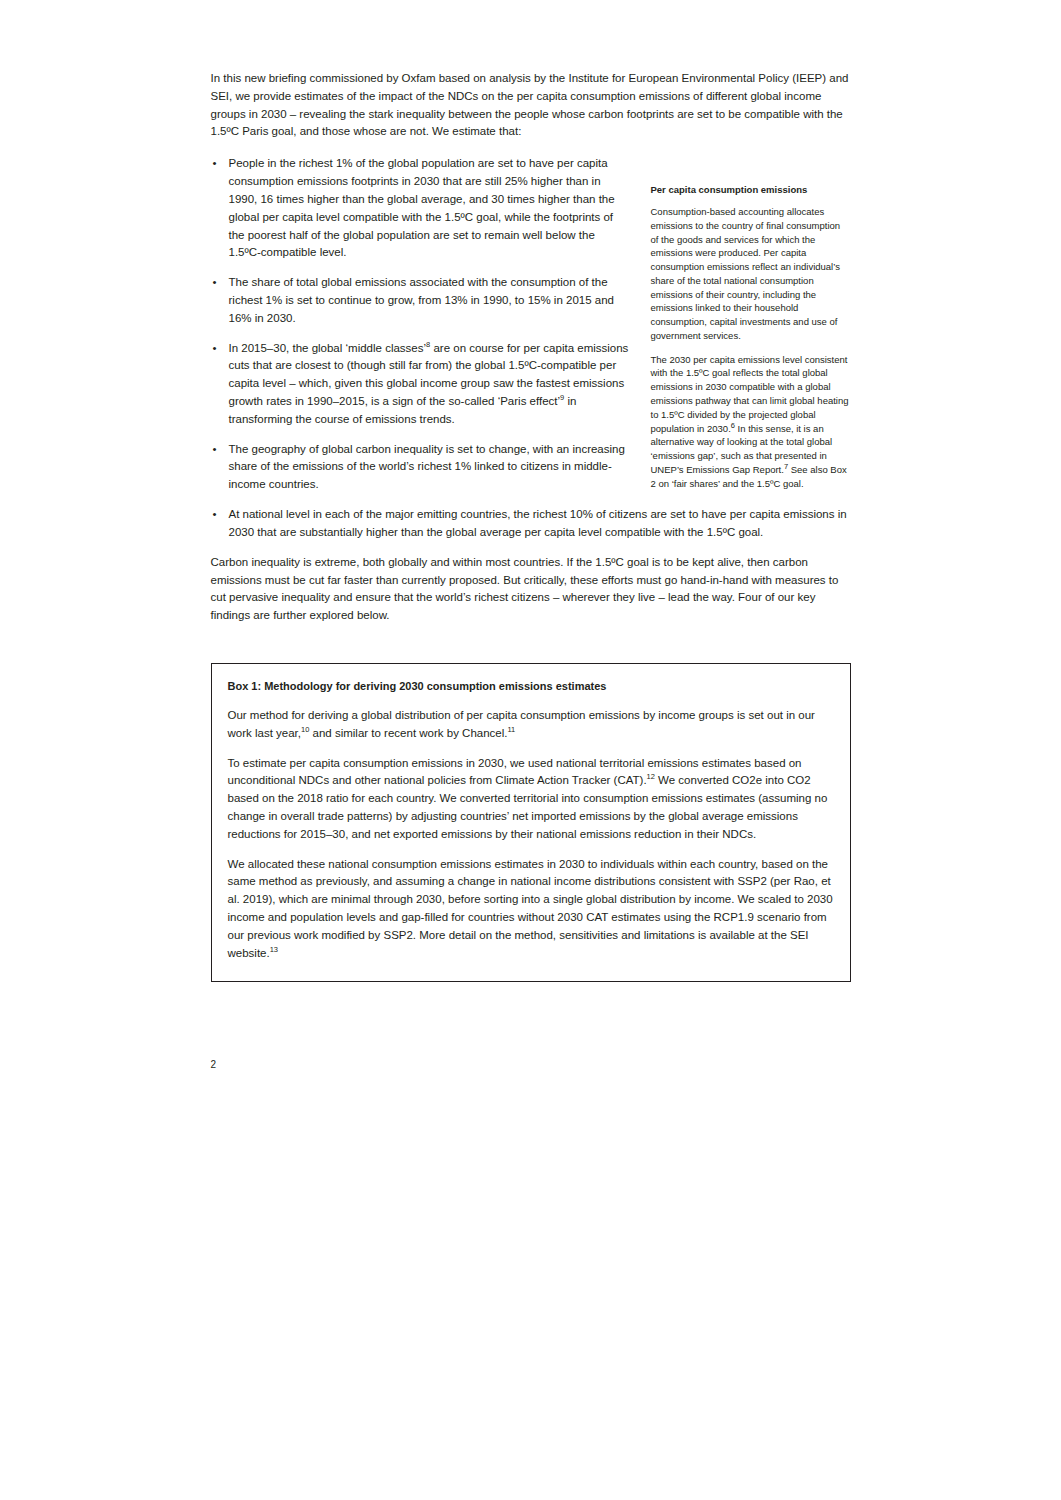In this new briefing commissioned by Oxfam based on analysis by the Institute for European Environmental Policy (IEEP) and SEI, we provide estimates of the impact of the NDCs on the per capita consumption emissions of different global income groups in 2030 – revealing the stark inequality between the people whose carbon footprints are set to be compatible with the 1.5ºC Paris goal, and those whose are not. We estimate that:
Per capita consumption emissions
Consumption-based accounting allocates emissions to the country of final consumption of the goods and services for which the emissions were produced. Per capita consumption emissions reflect an individual’s share of the total national consumption emissions of their country, including the emissions linked to their household consumption, capital investments and use of government services.
The 2030 per capita emissions level consistent with the 1.5ºC goal reflects the total global emissions in 2030 compatible with a global emissions pathway that can limit global heating to 1.5ºC divided by the projected global population in 2030.6 In this sense, it is an alternative way of looking at the total global ‘emissions gap’, such as that presented in UNEP’s Emissions Gap Report.7 See also Box 2 on ‘fair shares’ and the 1.5ºC goal.
People in the richest 1% of the global population are set to have per capita consumption emissions footprints in 2030 that are still 25% higher than in 1990, 16 times higher than the global average, and 30 times higher than the global per capita level compatible with the 1.5ºC goal, while the footprints of the poorest half of the global population are set to remain well below the 1.5ºC-compatible level.
The share of total global emissions associated with the consumption of the richest 1% is set to continue to grow, from 13% in 1990, to 15% in 2015 and 16% in 2030.
In 2015–30, the global ‘middle classes’8 are on course for per capita emissions cuts that are closest to (though still far from) the global 1.5ºC-compatible per capita level – which, given this global income group saw the fastest emissions growth rates in 1990–2015, is a sign of the so-called ‘Paris effect’9 in transforming the course of emissions trends.
The geography of global carbon inequality is set to change, with an increasing share of the emissions of the world’s richest 1% linked to citizens in middle-income countries.
At national level in each of the major emitting countries, the richest 10% of citizens are set to have per capita emissions in 2030 that are substantially higher than the global average per capita level compatible with the 1.5ºC goal.
Carbon inequality is extreme, both globally and within most countries. If the 1.5ºC goal is to be kept alive, then carbon emissions must be cut far faster than currently proposed. But critically, these efforts must go hand-in-hand with measures to cut pervasive inequality and ensure that the world’s richest citizens – wherever they live – lead the way. Four of our key findings are further explored below.
Box 1: Methodology for deriving 2030 consumption emissions estimates
Our method for deriving a global distribution of per capita consumption emissions by income groups is set out in our work last year,10 and similar to recent work by Chancel.11
To estimate per capita consumption emissions in 2030, we used national territorial emissions estimates based on unconditional NDCs and other national policies from Climate Action Tracker (CAT).12 We converted CO2e into CO2 based on the 2018 ratio for each country. We converted territorial into consumption emissions estimates (assuming no change in overall trade patterns) by adjusting countries’ net imported emissions by the global average emissions reductions for 2015–30, and net exported emissions by their national emissions reduction in their NDCs.
We allocated these national consumption emissions estimates in 2030 to individuals within each country, based on the same method as previously, and assuming a change in national income distributions consistent with SSP2 (per Rao, et al. 2019), which are minimal through 2030, before sorting into a single global distribution by income. We scaled to 2030 income and population levels and gap-filled for countries without 2030 CAT estimates using the RCP1.9 scenario from our previous work modified by SSP2. More detail on the method, sensitivities and limitations is available at the SEI website.13
2